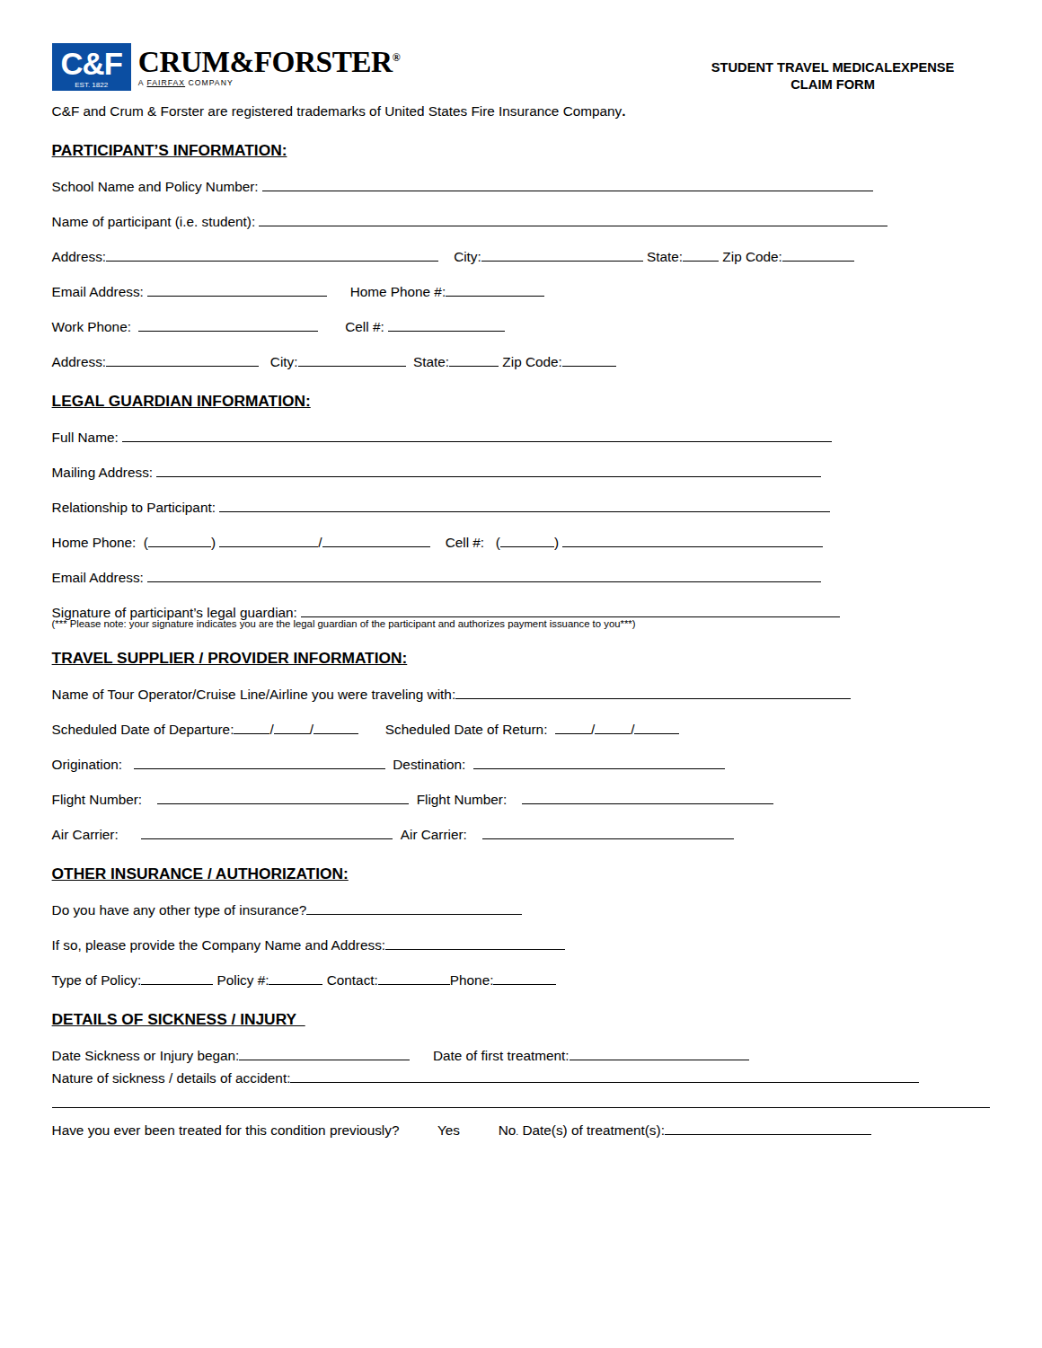C&FEST. 1822
CRUM&FORSTER®
A FAIRFAX COMPANY
STUDENT TRAVEL MEDICALEXPENSE
CLAIM FORM
C&F and Crum & Forster are registered trademarks of United States Fire Insurance Company.
PARTICIPANT’S INFORMATION:
School Name and Policy Number:
Name of participant (i.e. student):
Address: City: State: Zip Code:
Email Address: Home Phone #:
Work Phone: Cell #:
Address: City: State: Zip Code:
LEGAL GUARDIAN INFORMATION:
Full Name:
Mailing Address:
Relationship to Participant:
Home Phone: ( ) / Cell #: ( )
Email Address:
Signature of participant’s legal guardian:
(*** Please note: your signature indicates you are the legal guardian of the participant and authorizes payment issuance to you***)
TRAVEL SUPPLIER / PROVIDER INFORMATION:
Name of Tour Operator/Cruise Line/Airline you were traveling with:
Scheduled Date of Departure: / / Scheduled Date of Return: / /
Origination: Destination:
Flight Number: Flight Number:
Air Carrier: Air Carrier:
OTHER INSURANCE / AUTHORIZATION:
Do you have any other type of insurance?
If so, please provide the Company Name and Address:
Type of Policy: Policy #: Contact: Phone:
DETAILS OF SICKNESS / INJURY
Date Sickness or Injury began: Date of first treatment:
Nature of sickness / details of accident:
Have you ever been treated for this condition previously? Yes No. Date(s) of treatment(s):